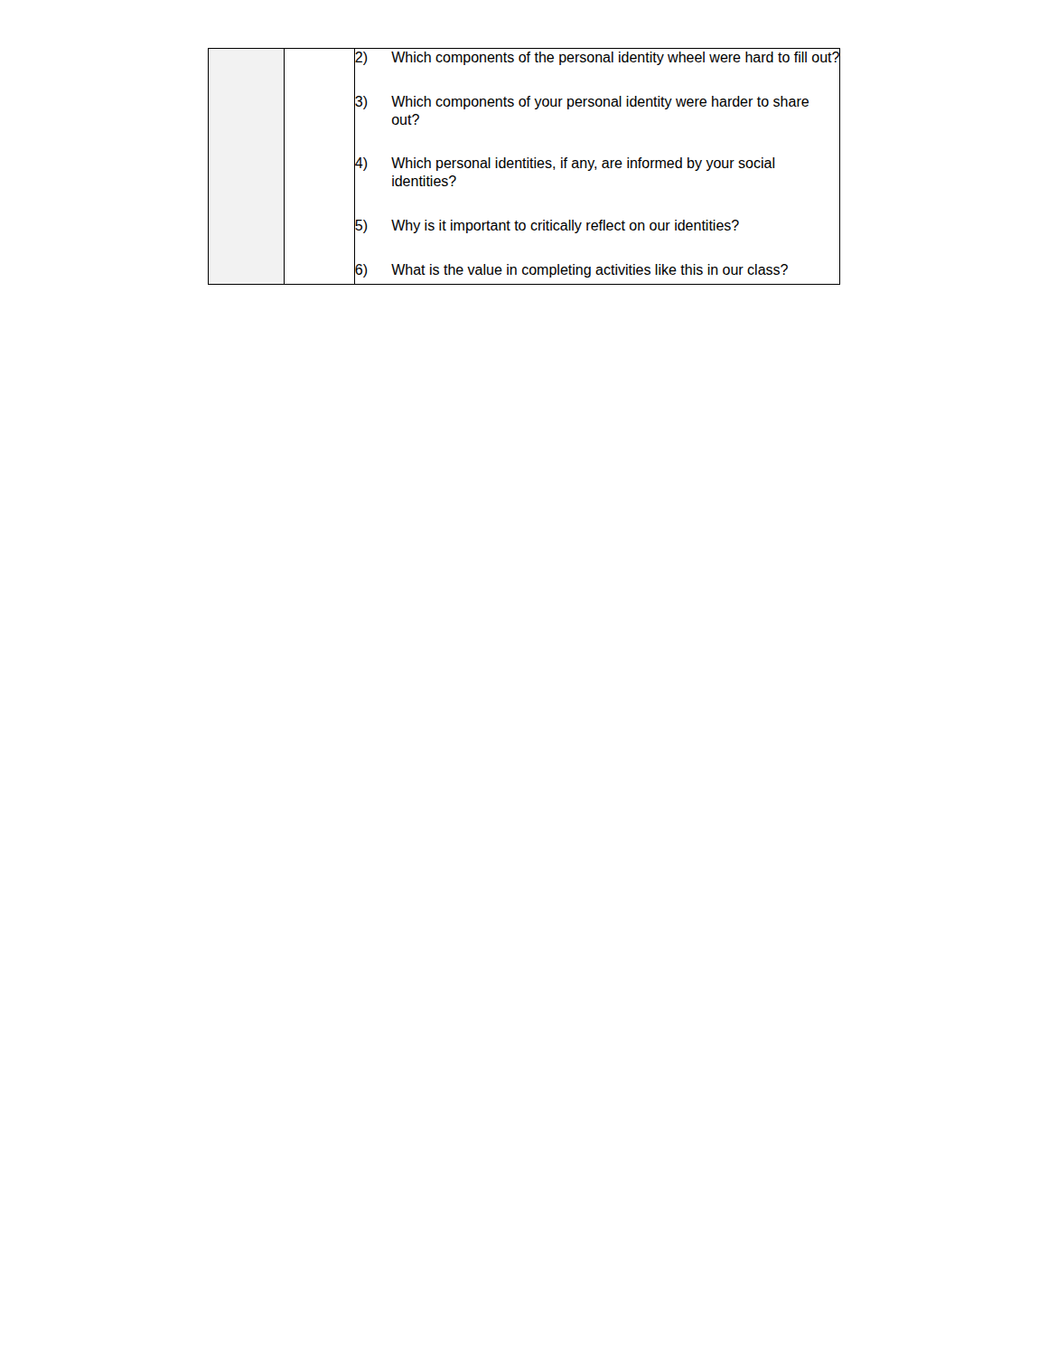| | | 2) Which components of the personal identity wheel were hard to fill out? 3) Which components of your personal identity were harder to share out? 4) Which personal identities, if any, are informed by your social identities? 5) Why is it important to critically reflect on our identities? 6) What is the value in completing activities like this in our class? |